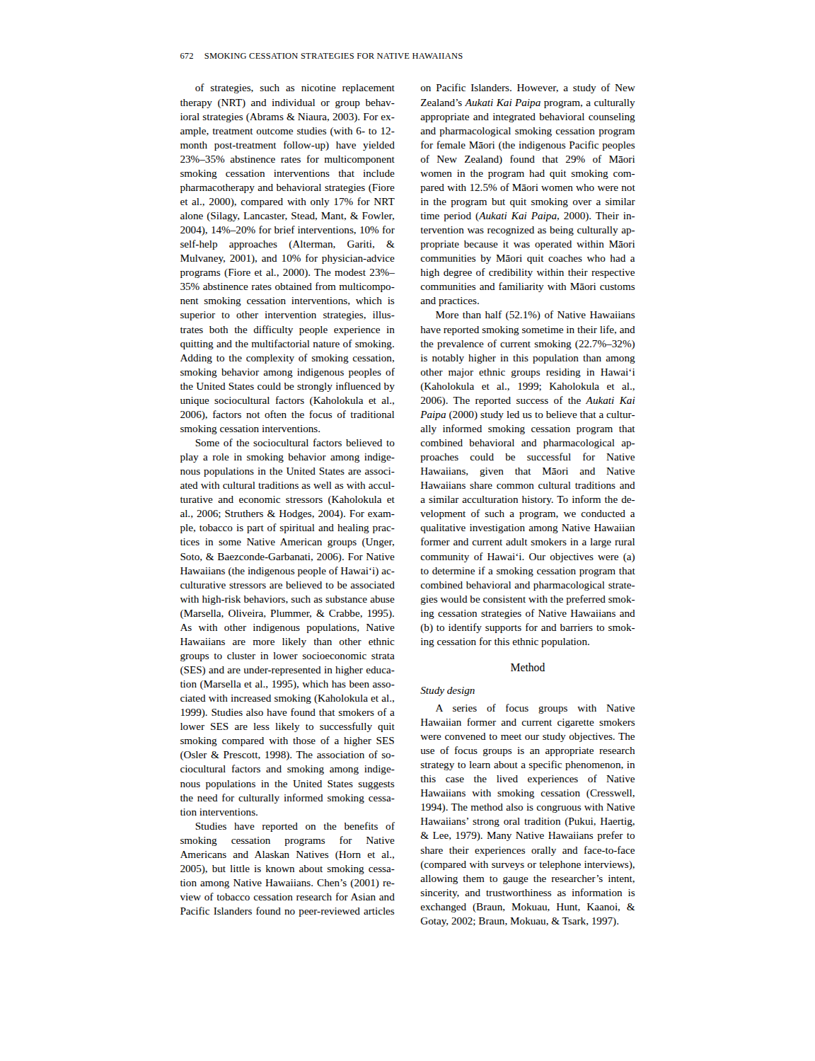672 SMOKING CESSATION STRATEGIES FOR NATIVE HAWAIIANS
of strategies, such as nicotine replacement therapy (NRT) and individual or group behavioral strategies (Abrams & Niaura, 2003). For example, treatment outcome studies (with 6- to 12-month post-treatment follow-up) have yielded 23%–35% abstinence rates for multicomponent smoking cessation interventions that include pharmacotherapy and behavioral strategies (Fiore et al., 2000), compared with only 17% for NRT alone (Silagy, Lancaster, Stead, Mant, & Fowler, 2004), 14%–20% for brief interventions, 10% for self-help approaches (Alterman, Gariti, & Mulvaney, 2001), and 10% for physician-advice programs (Fiore et al., 2000). The modest 23%–35% abstinence rates obtained from multicomponent smoking cessation interventions, which is superior to other intervention strategies, illustrates both the difficulty people experience in quitting and the multifactorial nature of smoking. Adding to the complexity of smoking cessation, smoking behavior among indigenous peoples of the United States could be strongly influenced by unique sociocultural factors (Kaholokula et al., 2006), factors not often the focus of traditional smoking cessation interventions.
Some of the sociocultural factors believed to play a role in smoking behavior among indigenous populations in the United States are associated with cultural traditions as well as with acculturative and economic stressors (Kaholokula et al., 2006; Struthers & Hodges, 2004). For example, tobacco is part of spiritual and healing practices in some Native American groups (Unger, Soto, & Baezconde-Garbanati, 2006). For Native Hawaiians (the indigenous people of Hawaiʻi) acculturative stressors are believed to be associated with high-risk behaviors, such as substance abuse (Marsella, Oliveira, Plummer, & Crabbe, 1995). As with other indigenous populations, Native Hawaiians are more likely than other ethnic groups to cluster in lower socioeconomic strata (SES) and are under-represented in higher education (Marsella et al., 1995), which has been associated with increased smoking (Kaholokula et al., 1999). Studies also have found that smokers of a lower SES are less likely to successfully quit smoking compared with those of a higher SES (Osler & Prescott, 1998). The association of sociocultural factors and smoking among indigenous populations in the United States suggests the need for culturally informed smoking cessation interventions.
Studies have reported on the benefits of smoking cessation programs for Native Americans and Alaskan Natives (Horn et al., 2005), but little is known about smoking cessation among Native Hawaiians. Chen’s (2001) review of tobacco cessation research for Asian and Pacific Islanders found no peer-reviewed articles on Pacific Islanders. However, a study of New Zealand’s Aukati Kai Paipa program, a culturally appropriate and integrated behavioral counseling and pharmacological smoking cessation program for female Māori (the indigenous Pacific peoples of New Zealand) found that 29% of Māori women in the program had quit smoking compared with 12.5% of Māori women who were not in the program but quit smoking over a similar time period (Aukati Kai Paipa, 2000). Their intervention was recognized as being culturally appropriate because it was operated within Māori communities by Māori quit coaches who had a high degree of credibility within their respective communities and familiarity with Māori customs and practices.
More than half (52.1%) of Native Hawaiians have reported smoking sometime in their life, and the prevalence of current smoking (22.7%–32%) is notably higher in this population than among other major ethnic groups residing in Hawaiʻi (Kaholokula et al., 1999; Kaholokula et al., 2006). The reported success of the Aukati Kai Paipa (2000) study led us to believe that a culturally informed smoking cessation program that combined behavioral and pharmacological approaches could be successful for Native Hawaiians, given that Māori and Native Hawaiians share common cultural traditions and a similar acculturation history. To inform the development of such a program, we conducted a qualitative investigation among Native Hawaiian former and current adult smokers in a large rural community of Hawaiʻi. Our objectives were (a) to determine if a smoking cessation program that combined behavioral and pharmacological strategies would be consistent with the preferred smoking cessation strategies of Native Hawaiians and (b) to identify supports for and barriers to smoking cessation for this ethnic population.
Method
Study design
A series of focus groups with Native Hawaiian former and current cigarette smokers were convened to meet our study objectives. The use of focus groups is an appropriate research strategy to learn about a specific phenomenon, in this case the lived experiences of Native Hawaiians with smoking cessation (Cresswell, 1994). The method also is congruous with Native Hawaiians’ strong oral tradition (Pukui, Haertig, & Lee, 1979). Many Native Hawaiians prefer to share their experiences orally and face-to-face (compared with surveys or telephone interviews), allowing them to gauge the researcher’s intent, sincerity, and trustworthiness as information is exchanged (Braun, Mokuau, Hunt, Kaanoi, & Gotay, 2002; Braun, Mokuau, & Tsark, 1997).